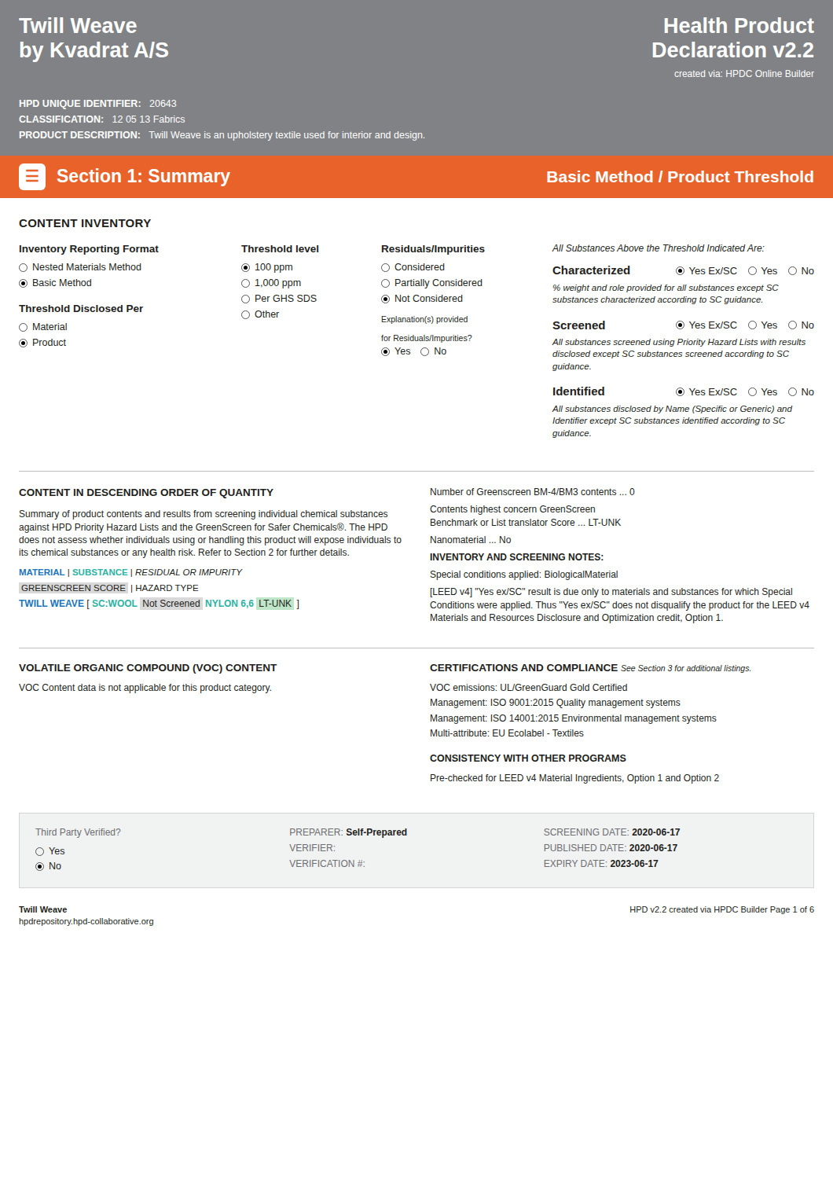Twill Weave
by Kvadrat A/S
Health Product
Declaration v2.2
created via: HPDC Online Builder
HPD UNIQUE IDENTIFIER: 20643
CLASSIFICATION: 12 05 13 Fabrics
PRODUCT DESCRIPTION: Twill Weave is an upholstery textile used for interior and design.
☰
Section 1: Summary
Basic Method / Product Threshold
CONTENT INVENTORY
Inventory Reporting Format
Nested Materials Method
Basic Method
Threshold Disclosed Per
Material
Product
Threshold level
100 ppm
1,000 ppm
Per GHS SDS
Other
Residuals/Impurities
Considered
Partially Considered
Not Considered
Explanation(s) provided
for Residuals/Impurities?
Yes No
All Substances Above the Threshold Indicated Are:
Characterized
Yes Ex/SC Yes No
% weight and role provided for all substances except SC substances characterized according to SC guidance.
Screened
Yes Ex/SC Yes No
All substances screened using Priority Hazard Lists with results disclosed except SC substances screened according to SC guidance.
Identified
Yes Ex/SC Yes No
All substances disclosed by Name (Specific or Generic) and Identifier except SC substances identified according to SC guidance.
CONTENT IN DESCENDING ORDER OF QUANTITY
Summary of product contents and results from screening individual chemical substances against HPD Priority Hazard Lists and the GreenScreen for Safer Chemicals®. The HPD does not assess whether individuals using or handling this product will expose individuals to its chemical substances or any health risk. Refer to Section 2 for further details.
MATERIAL | SUBSTANCE | RESIDUAL OR IMPURITY
GREENSCREEN SCORE | HAZARD TYPE
TWILL WEAVE [ SC:WOOL Not Screened NYLON 6,6 LT-UNK ]
Number of Greenscreen BM-4/BM3 contents ... 0
Contents highest concern GreenScreen
Benchmark or List translator Score ... LT-UNK
Nanomaterial ... No
INVENTORY AND SCREENING NOTES:
Special conditions applied: BiologicalMaterial
[LEED v4] "Yes ex/SC" result is due only to materials and substances for which Special Conditions were applied. Thus "Yes ex/SC" does not disqualify the product for the LEED v4 Materials and Resources Disclosure and Optimization credit, Option 1.
VOLATILE ORGANIC COMPOUND (VOC) CONTENT
VOC Content data is not applicable for this product category.
CERTIFICATIONS AND COMPLIANCE See Section 3 for additional listings.
VOC emissions: UL/GreenGuard Gold Certified
Management: ISO 9001:2015 Quality management systems
Management: ISO 14001:2015 Environmental management systems
Multi-attribute: EU Ecolabel - Textiles
CONSISTENCY WITH OTHER PROGRAMS
Pre-checked for LEED v4 Material Ingredients, Option 1 and Option 2
Third Party Verified?
Yes
No
PREPARER: Self-Prepared
VERIFIER:
VERIFICATION #:
SCREENING DATE: 2020-06-17
PUBLISHED DATE: 2020-06-17
EXPIRY DATE: 2023-06-17
Twill Weave
hpdrepository.hpd-collaborative.org
HPD v2.2 created via HPDC Builder Page 1 of 6